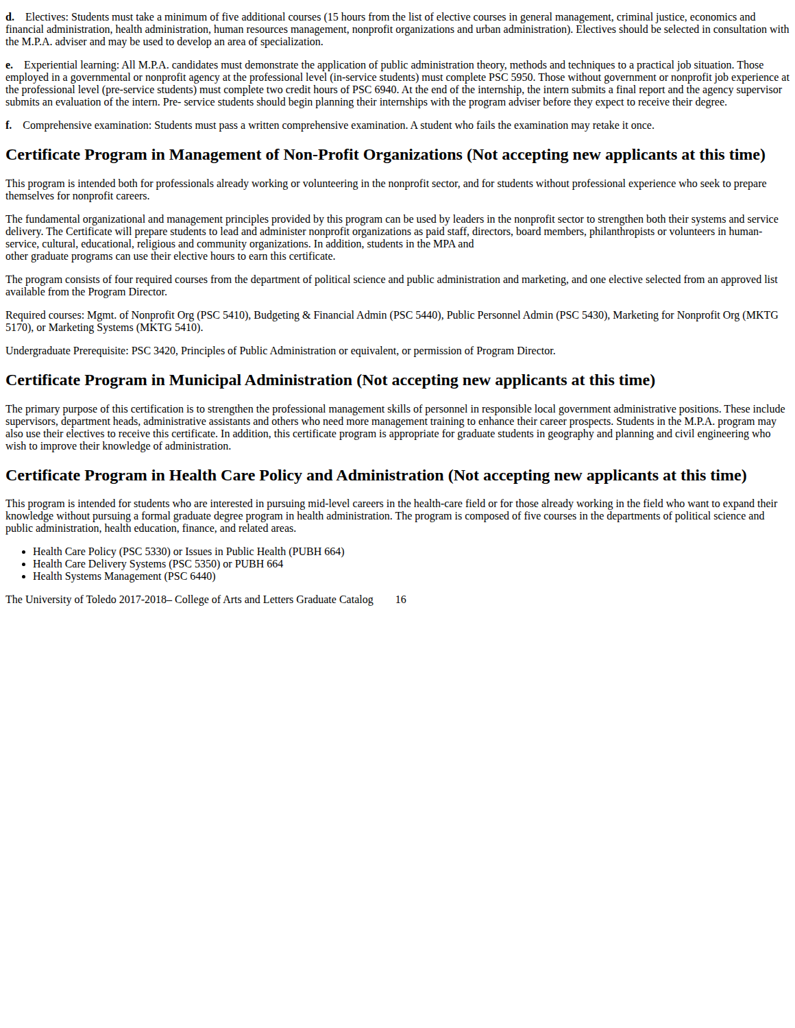d. Electives: Students must take a minimum of five additional courses (15 hours from the list of elective courses in general management, criminal justice, economics and financial administration, health administration, human resources management, nonprofit organizations and urban administration). Electives should be selected in consultation with the M.P.A. adviser and may be used to develop an area of specialization.
e. Experiential learning: All M.P.A. candidates must demonstrate the application of public administration theory, methods and techniques to a practical job situation. Those employed in a governmental or nonprofit agency at the professional level (in-service students) must complete PSC 5950. Those without government or nonprofit job experience at the professional level (pre-service students) must complete two credit hours of PSC 6940. At the end of the internship, the intern submits a final report and the agency supervisor submits an evaluation of the intern. Pre- service students should begin planning their internships with the program adviser before they expect to receive their degree.
f. Comprehensive examination: Students must pass a written comprehensive examination. A student who fails the examination may retake it once.
Certificate Program in Management of Non-Profit Organizations (Not accepting new applicants at this time)
This program is intended both for professionals already working or volunteering in the nonprofit sector, and for students without professional experience who seek to prepare themselves for nonprofit careers.
The fundamental organizational and management principles provided by this program can be used by leaders in the nonprofit sector to strengthen both their systems and service delivery. The Certificate will prepare students to lead and administer nonprofit organizations as paid staff, directors, board members, philanthropists or volunteers in human- service, cultural, educational, religious and community organizations. In addition, students in the MPA and
other graduate programs can use their elective hours to earn this certificate.
The program consists of four required courses from the department of political science and public administration and marketing, and one elective selected from an approved list available from the Program Director.
Required courses: Mgmt. of Nonprofit Org (PSC 5410), Budgeting & Financial Admin (PSC 5440), Public Personnel Admin (PSC 5430), Marketing for Nonprofit Org (MKTG 5170), or Marketing Systems (MKTG 5410).
Undergraduate Prerequisite: PSC 3420, Principles of Public Administration or equivalent, or permission of Program Director.
Certificate Program in Municipal Administration (Not accepting new applicants at this time)
The primary purpose of this certification is to strengthen the professional management skills of personnel in responsible local government administrative positions. These include supervisors, department heads, administrative assistants and others who need more management training to enhance their career prospects. Students in the M.P.A. program may also use their electives to receive this certificate. In addition, this certificate program is appropriate for graduate students in geography and planning and civil engineering who wish to improve their knowledge of administration.
Certificate Program in Health Care Policy and Administration (Not accepting new applicants at this time)
This program is intended for students who are interested in pursuing mid-level careers in the health-care field or for those already working in the field who want to expand their knowledge without pursuing a formal graduate degree program in health administration. The program is composed of five courses in the departments of political science and public administration, health education, finance, and related areas.
Health Care Policy (PSC 5330) or Issues in Public Health (PUBH 664)
Health Care Delivery Systems (PSC 5350) or PUBH 664
Health Systems Management (PSC 6440)
The University of Toledo 2017-2018– College of Arts and Letters Graduate Catalog 16